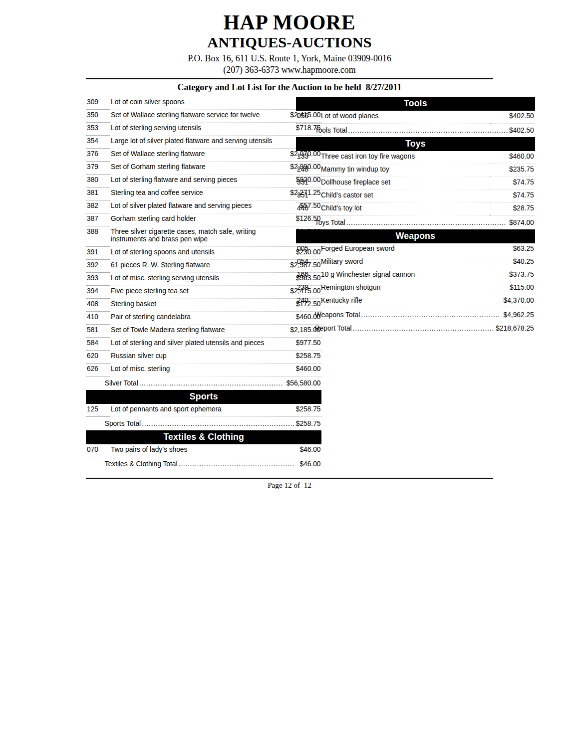HAP MOORE
ANTIQUES-AUCTIONS
P.O. Box 16, 611 U.S. Route 1, York, Maine 03909-0016
(207) 363-6373 www.hapmoore.com
Category and Lot List for the Auction to be held 8/27/2011
| 309 | Lot of coin silver spoons | $776.25 |
| 350 | Set of Wallace sterling flatware service for twelve | $2,415.00 |
| 353 | Lot of sterling serving utensils | $718.75 |
| 354 | Large lot of silver plated flatware and serving utensils | $138.00 |
| 376 | Set of Wallace sterling flatware | $2,070.00 |
| 379 | Set of Gorham sterling flatware | $2,990.00 |
| 380 | Lot of sterling flatware and serving pieces | $920.00 |
| 381 | Sterling tea and coffee service | $2,271.25 |
| 382 | Lot of silver plated flatware and serving pieces | $57.50 |
| 387 | Gorham sterling card holder | $126.50 |
| 388 | Three silver cigarette cases, match safe, writing instruments and brass pen wipe | $345.00 |
| 391 | Lot of sterling spoons and utensils | $230.00 |
| 392 | 61 pieces R. W. Sterling flatware | $2,587.50 |
| 393 | Lot of misc. sterling serving utensils | $563.50 |
| 394 | Five piece sterling tea set | $2,415.00 |
| 408 | Sterling basket | $172.50 |
| 410 | Pair of sterling candelabra | $460.00 |
| 581 | Set of Towle Madeira sterling flatware | $2,185.00 |
| 584 | Lot of sterling and silver plated utensils and pieces | $977.50 |
| 620 | Russian silver cup | $258.75 |
| 626 | Lot of misc. sterling | $460.00 |
| Silver Total .............................................................. $56,580.00 |
| Sports |
| 125 | Lot of pennants and sport ephemera | $258.75 |
| Sports Total .................................................................. $258.75 |
| Textiles & Clothing |
| 070 | Two pairs of lady’s shoes | $46.00 |
| Textiles & Clothing Total .................................................. $46.00 |
| Tools |
| 056 | Lot of wood planes | $402.50 |
| Tools Total ..................................................................... $402.50 |
| Toys |
| 133 | Three cast iron toy fire wagons | $460.00 |
| 248 | Mammy tin windup toy | $235.75 |
| 331 | Dollhouse fireplace set | $74.75 |
| 351 | Child’s castor set | $74.75 |
| 446 | Child’s toy lot | $28.75 |
| Toys Total ..................................................................... $874.00 |
| Weapons |
| 005 | Forged European sword | $63.25 |
| 054 | Military sword | $40.25 |
| 166 | 10 g Winchester signal cannon | $373.75 |
| 239 | Remington shotgun | $115.00 |
| 240 | Kentucky rifle | $4,370.00 |
| Weapons Total ............................................................ $4,962.25 |
| Report Total ............................................................. $218,678.25 |
Page 12 of 12